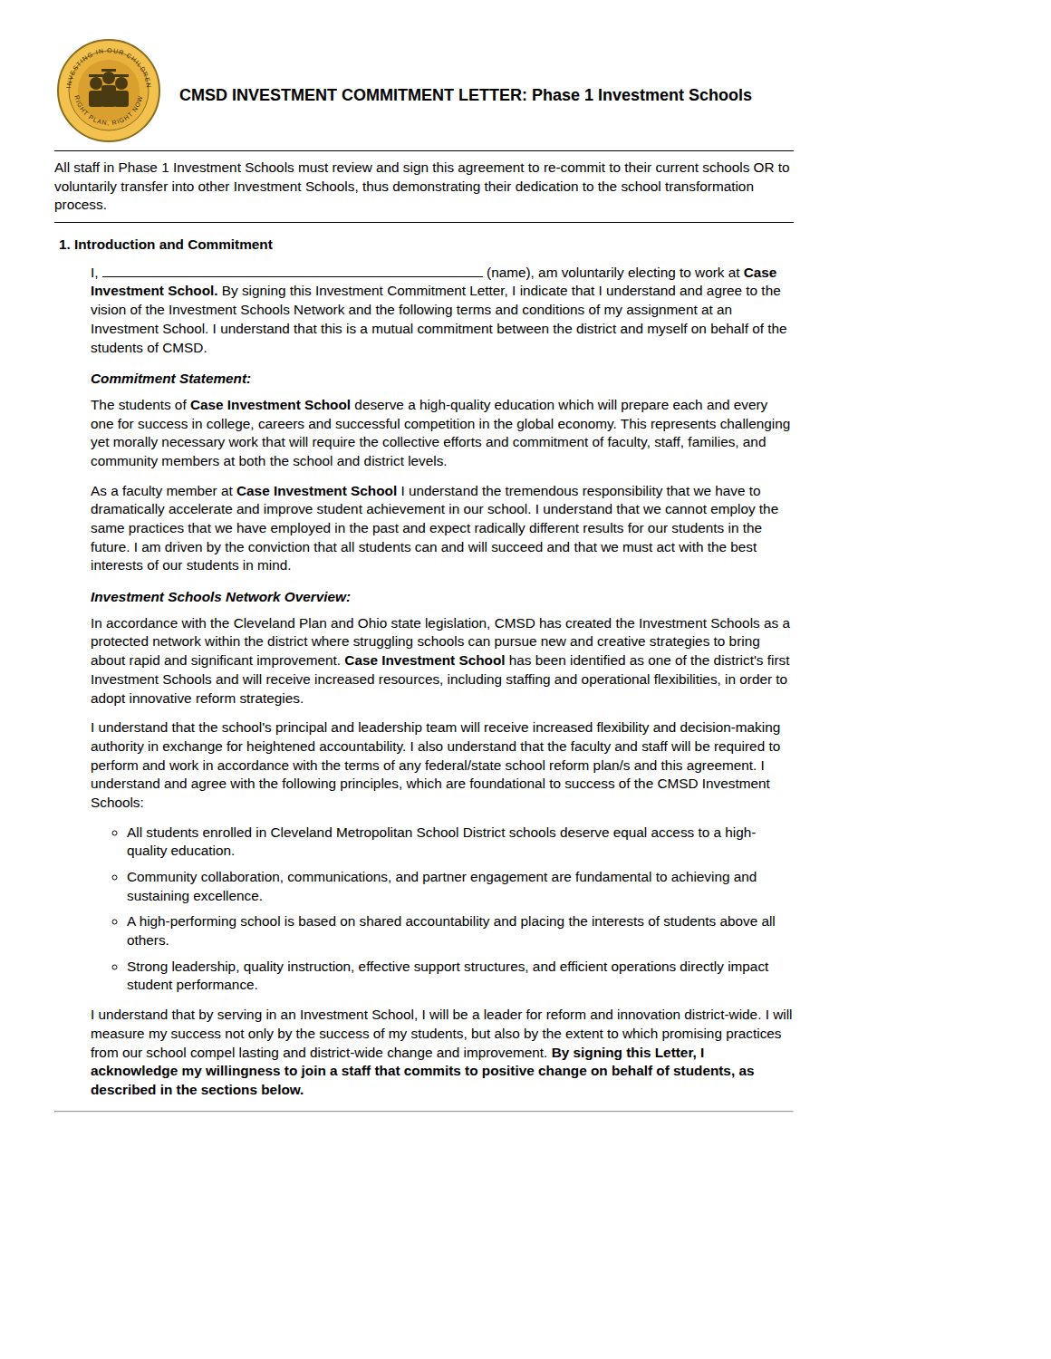INVESTING IN OUR CHILDREN RIGHT PLAN, RIGHT NOW
CMSD INVESTMENT COMMITMENT LETTER: Phase 1 Investment Schools
All staff in Phase 1 Investment Schools must review and sign this agreement to re-commit to their current schools OR to voluntarily transfer into other Investment Schools, thus demonstrating their dedication to the school transformation process.
Introduction and Commitment
I, (name), am voluntarily electing to work at Case Investment School. By signing this Investment Commitment Letter, I indicate that I understand and agree to the vision of the Investment Schools Network and the following terms and conditions of my assignment at an Investment School. I understand that this is a mutual commitment between the district and myself on behalf of the students of CMSD.
Commitment Statement:
The students of Case Investment School deserve a high-quality education which will prepare each and every one for success in college, careers and successful competition in the global economy. This represents challenging yet morally necessary work that will require the collective efforts and commitment of faculty, staff, families, and community members at both the school and district levels.
As a faculty member at Case Investment School I understand the tremendous responsibility that we have to dramatically accelerate and improve student achievement in our school. I understand that we cannot employ the same practices that we have employed in the past and expect radically different results for our students in the future. I am driven by the conviction that all students can and will succeed and that we must act with the best interests of our students in mind.
Investment Schools Network Overview:
In accordance with the Cleveland Plan and Ohio state legislation, CMSD has created the Investment Schools as a protected network within the district where struggling schools can pursue new and creative strategies to bring about rapid and significant improvement. Case Investment School has been identified as one of the district's first Investment Schools and will receive increased resources, including staffing and operational flexibilities, in order to adopt innovative reform strategies.
I understand that the school's principal and leadership team will receive increased flexibility and decision-making authority in exchange for heightened accountability. I also understand that the faculty and staff will be required to perform and work in accordance with the terms of any federal/state school reform plan/s and this agreement. I understand and agree with the following principles, which are foundational to success of the CMSD Investment Schools:
All students enrolled in Cleveland Metropolitan School District schools deserve equal access to a high-quality education.
Community collaboration, communications, and partner engagement are fundamental to achieving and sustaining excellence.
A high-performing school is based on shared accountability and placing the interests of students above all others.
Strong leadership, quality instruction, effective support structures, and efficient operations directly impact student performance.
I understand that by serving in an Investment School, I will be a leader for reform and innovation district-wide. I will measure my success not only by the success of my students, but also by the extent to which promising practices from our school compel lasting and district-wide change and improvement. By signing this Letter, I acknowledge my willingness to join a staff that commits to positive change on behalf of students, as described in the sections below.